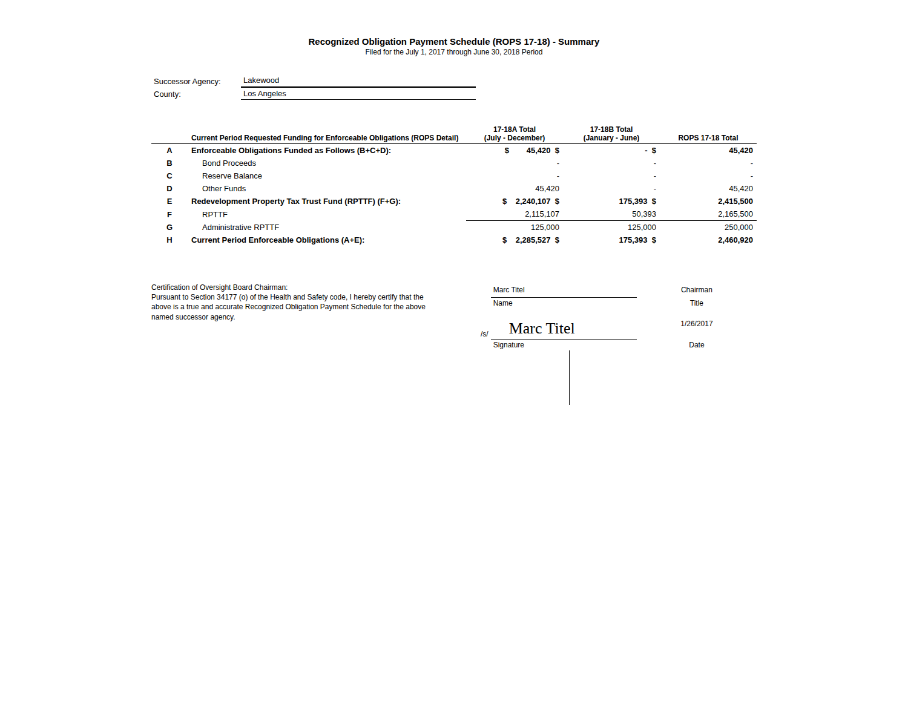Recognized Obligation Payment Schedule (ROPS 17-18) - Summary
Filed for the July 1, 2017 through June 30, 2018 Period
| Successor Agency: | Lakewood | |
| County: | Los Angeles | |
| | Current Period Requested Funding for Enforceable Obligations (ROPS Detail) | 17-18A Total (July - December) | 17-18B Total (January - June) | ROPS 17-18 Total |
| --- | --- | --- | --- | --- |
| A | Enforceable Obligations Funded as Follows (B+C+D): | $ 45,420 $ | - $ | 45,420 |
| B | Bond Proceeds | - | - | - |
| C | Reserve Balance | - | - | - |
| D | Other Funds | 45,420 | - | 45,420 |
| E | Redevelopment Property Tax Trust Fund (RPTTF) (F+G): | $ 2,240,107 $ | 175,393 $ | 2,415,500 |
| F | RPTTF | 2,115,107 | 50,393 | 2,165,500 |
| G | Administrative RPTTF | 125,000 | 125,000 | 250,000 |
| H | Current Period Enforceable Obligations (A+E): | $ 2,285,527 $ | 175,393 $ | 2,460,920 |
Certification of Oversight Board Chairman:
Pursuant to Section 34177 (o) of the Health and Safety code, I hereby certify that the above is a true and accurate Recognized Obligation Payment Schedule for the above named successor agency.
| | Marc Titel | Chairman |
| | Name | Title |
| /s/ | Marc Titel | 1/26/2017 |
| | Signature | Date |